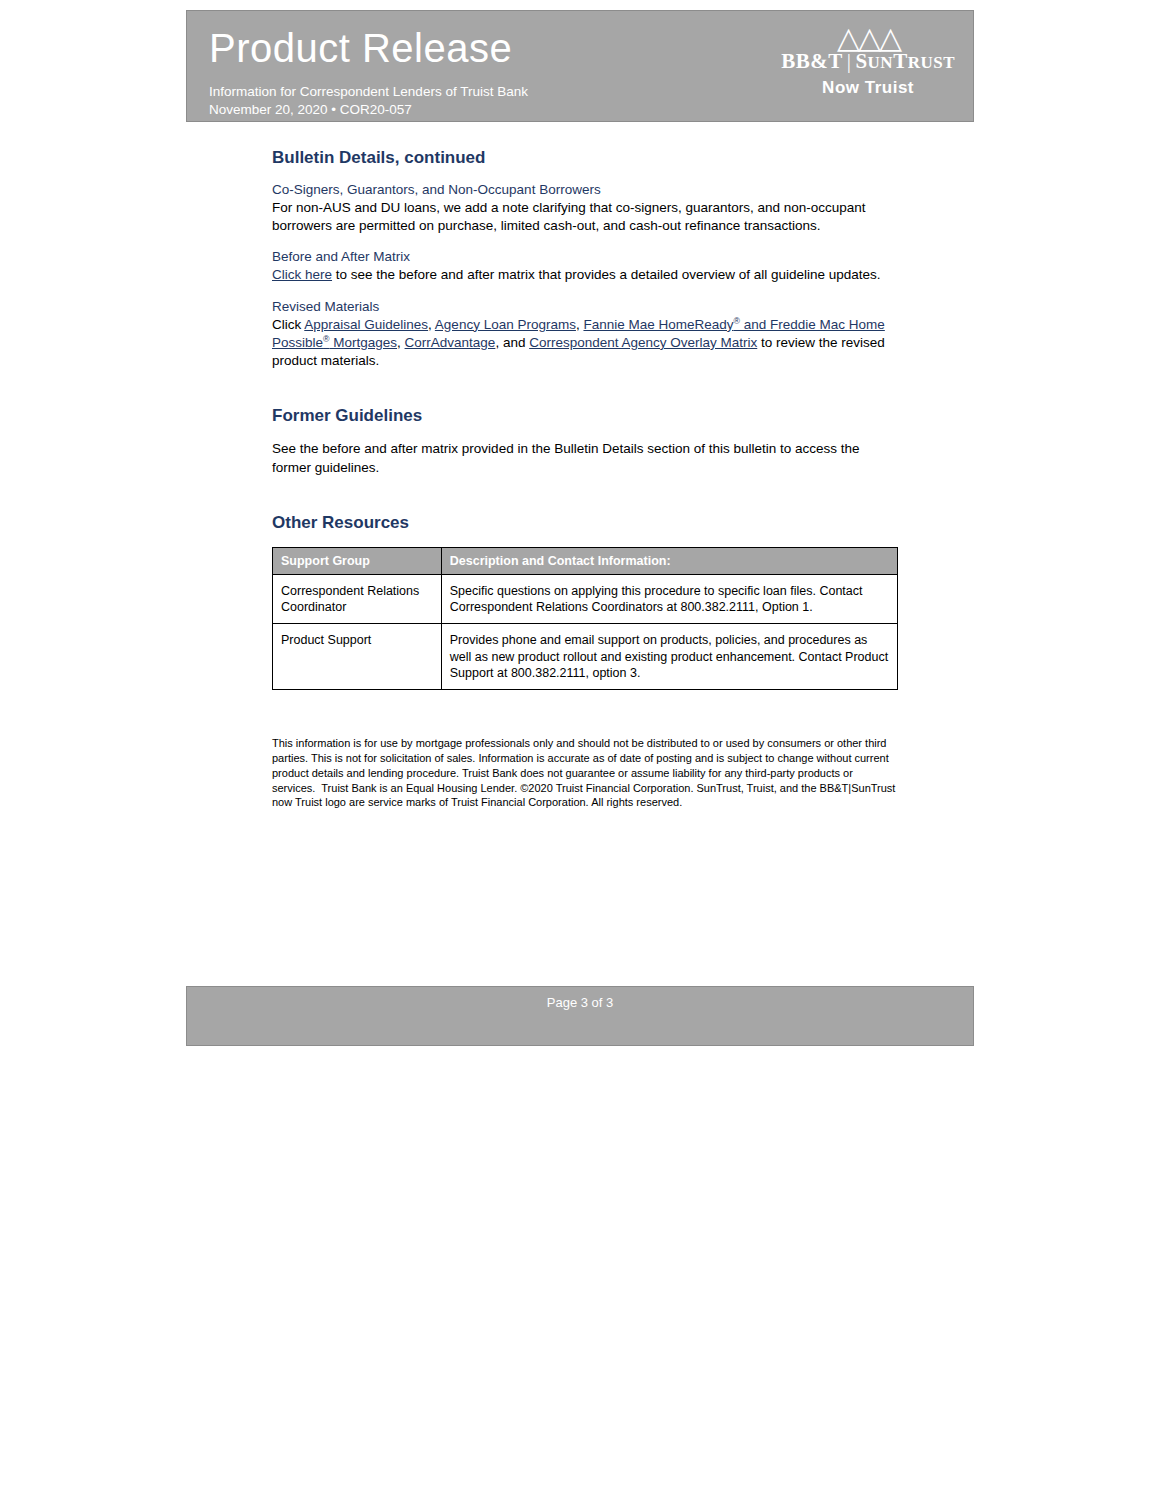Product Release
Information for Correspondent Lenders of Truist Bank
November 20, 2020 • COR20-057
△△△
BB&T|SUNTRUST
Now Truist
Bulletin Details, continued
Co-Signers, Guarantors, and Non-Occupant Borrowers
For non-AUS and DU loans, we add a note clarifying that co-signers, guarantors, and non-occupant borrowers are permitted on purchase, limited cash-out, and cash-out refinance transactions.
Before and After Matrix
Click here to see the before and after matrix that provides a detailed overview of all guideline updates.
Revised Materials
Click Appraisal Guidelines, Agency Loan Programs, Fannie Mae HomeReady® and Freddie Mac Home Possible® Mortgages, CorrAdvantage, and Correspondent Agency Overlay Matrix to review the revised product materials.
Former Guidelines
See the before and after matrix provided in the Bulletin Details section of this bulletin to access the former guidelines.
Other Resources
| Support Group | Description and Contact Information: |
| --- | --- |
| Correspondent Relations Coordinator | Specific questions on applying this procedure to specific loan files. Contact Correspondent Relations Coordinators at 800.382.2111, Option 1. |
| Product Support | Provides phone and email support on products, policies, and procedures as well as new product rollout and existing product enhancement. Contact Product Support at 800.382.2111, option 3. |
This information is for use by mortgage professionals only and should not be distributed to or used by consumers or other third parties. This is not for solicitation of sales. Information is accurate as of date of posting and is subject to change without current product details and lending procedure. Truist Bank does not guarantee or assume liability for any third-party products or services. Truist Bank is an Equal Housing Lender. ©2020 Truist Financial Corporation. SunTrust, Truist, and the BB&T|SunTrust now Truist logo are service marks of Truist Financial Corporation. All rights reserved.
Page 3 of 3